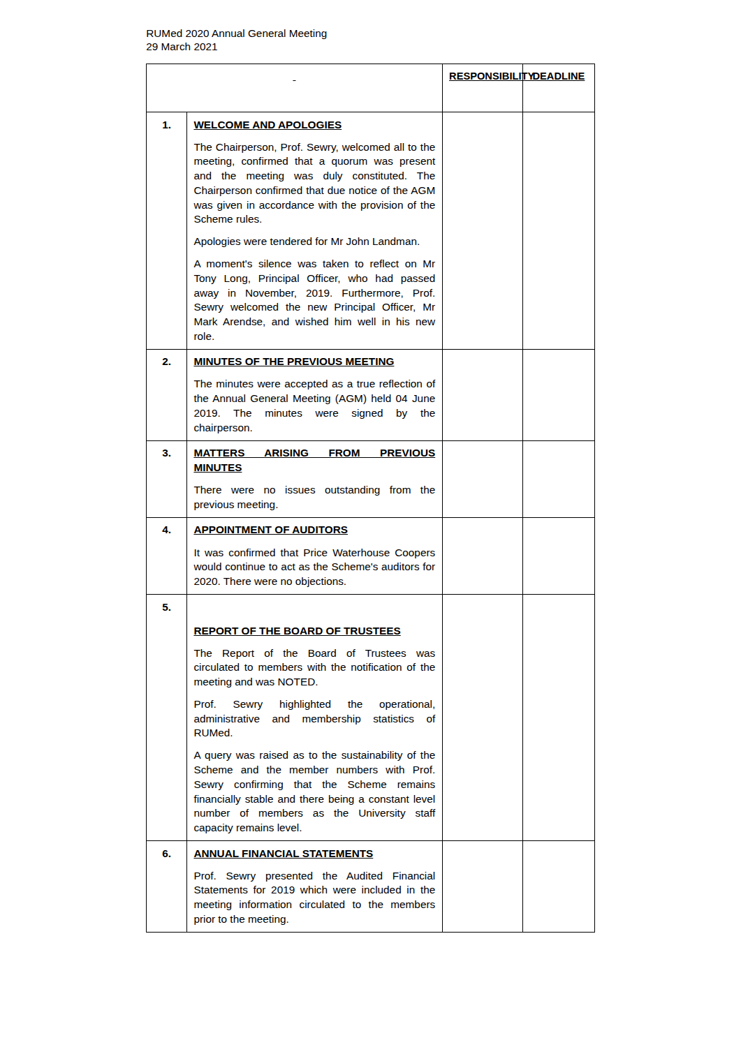RUMed 2020 Annual General Meeting
29 March 2021
| | RESPONSIBILITY | DEADLINE |
| --- | --- | --- |
| 1. | WELCOME AND APOLOGIES The Chairperson, Prof. Sewry, welcomed all to the meeting, confirmed that a quorum was present and the meeting was duly constituted. The Chairperson confirmed that due notice of the AGM was given in accordance with the provision of the Scheme rules. Apologies were tendered for Mr John Landman. A moment's silence was taken to reflect on Mr Tony Long, Principal Officer, who had passed away in November, 2019. Furthermore, Prof. Sewry welcomed the new Principal Officer, Mr Mark Arendse, and wished him well in his new role. | | |
| 2. | MINUTES OF THE PREVIOUS MEETING The minutes were accepted as a true reflection of the Annual General Meeting (AGM) held 04 June 2019. The minutes were signed by the chairperson. | | |
| 3. | MATTERS ARISING FROM PREVIOUS MINUTES There were no issues outstanding from the previous meeting. | | |
| 4. | APPOINTMENT OF AUDITORS It was confirmed that Price Waterhouse Coopers would continue to act as the Scheme's auditors for 2020. There were no objections. | | |
| 5. | REPORT OF THE BOARD OF TRUSTEES The Report of the Board of Trustees was circulated to members with the notification of the meeting and was NOTED. Prof. Sewry highlighted the operational, administrative and membership statistics of RUMed. A query was raised as to the sustainability of the Scheme and the member numbers with Prof. Sewry confirming that the Scheme remains financially stable and there being a constant level number of members as the University staff capacity remains level. | | |
| 6. | ANNUAL FINANCIAL STATEMENTS Prof. Sewry presented the Audited Financial Statements for 2019 which were included in the meeting information circulated to the members prior to the meeting. | | |